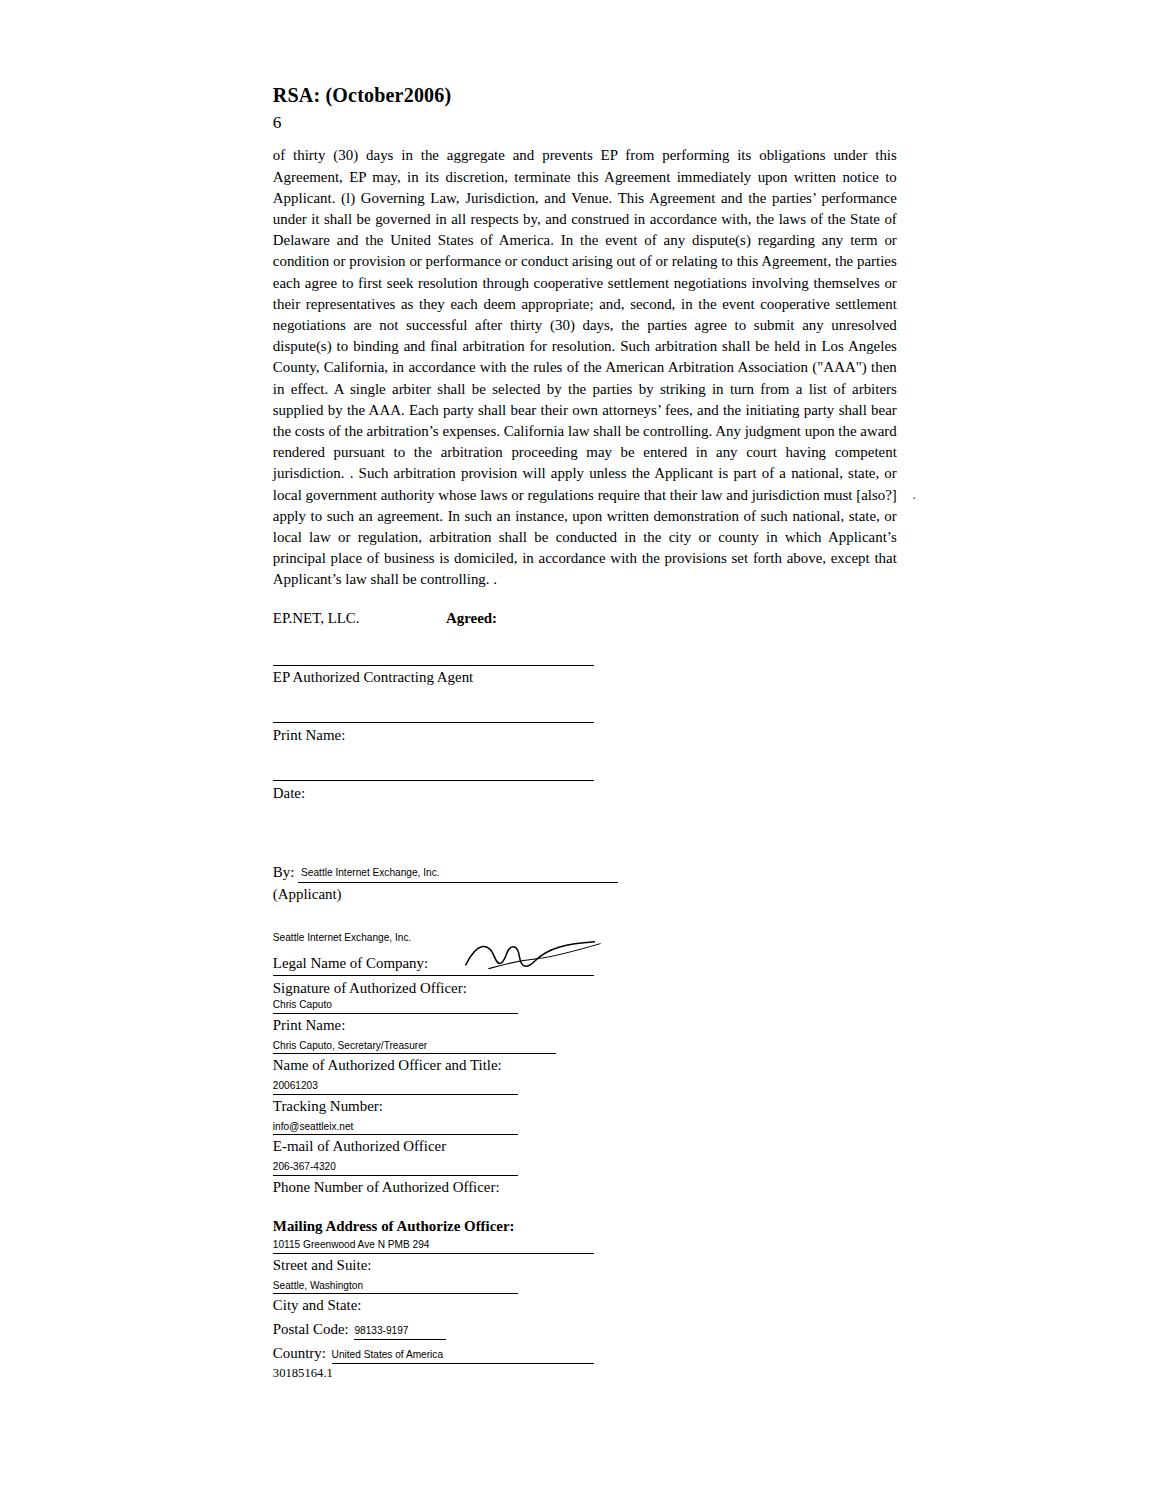RSA: (October2006)
6
of thirty (30) days in the aggregate and prevents EP from performing its obligations under this Agreement, EP may, in its discretion, terminate this Agreement immediately upon written notice to Applicant. (l) Governing Law, Jurisdiction, and Venue. This Agreement and the parties’ performance under it shall be governed in all respects by, and construed in accordance with, the laws of the State of Delaware and the United States of America. In the event of any dispute(s) regarding any term or condition or provision or performance or conduct arising out of or relating to this Agreement, the parties each agree to first seek resolution through cooperative settlement negotiations involving themselves or their representatives as they each deem appropriate; and, second, in the event cooperative settlement negotiations are not successful after thirty (30) days, the parties agree to submit any unresolved dispute(s) to binding and final arbitration for resolution. Such arbitration shall be held in Los Angeles County, California, in accordance with the rules of the American Arbitration Association ("AAA") then in effect. A single arbiter shall be selected by the parties by striking in turn from a list of arbiters supplied by the AAA. Each party shall bear their own attorneys’ fees, and the initiating party shall bear the costs of the arbitration’s expenses. California law shall be controlling. Any judgment upon the award rendered pursuant to the arbitration proceeding may be entered in any court having competent jurisdiction. . Such arbitration provision will apply unless the Applicant is part of a national, state, or local government authority whose laws or regulations require that their law and jurisdiction must [also?] apply to such an agreement. In such an instance, upon written demonstration of such national, state, or local law or regulation, arbitration shall be conducted in the city or county in which Applicant’s principal place of business is domiciled, in accordance with the provisions set forth above, except that Applicant’s law shall be controlling. .
EP.NET, LLC.
Agreed:
EP Authorized Contracting Agent
Print Name:
Date:
By:
Seattle Internet Exchange, Inc.
(Applicant)
Seattle Internet Exchange, Inc.
Legal Name of Company:
Signature of Authorized Officer:
Chris Caputo
Print Name:
Chris Caputo, Secretary/Treasurer
Name of Authorized Officer and Title:
20061203
Tracking Number:
info@seattleix.net
E-mail of Authorized Officer
206-367-4320
Phone Number of Authorized Officer:
Mailing Address of Authorize Officer:
10115 Greenwood Ave N PMB 294
Street and Suite:
Seattle, Washington
City and State:
Postal Code: 98133-9197
Country: United States of America
30185164.1
.